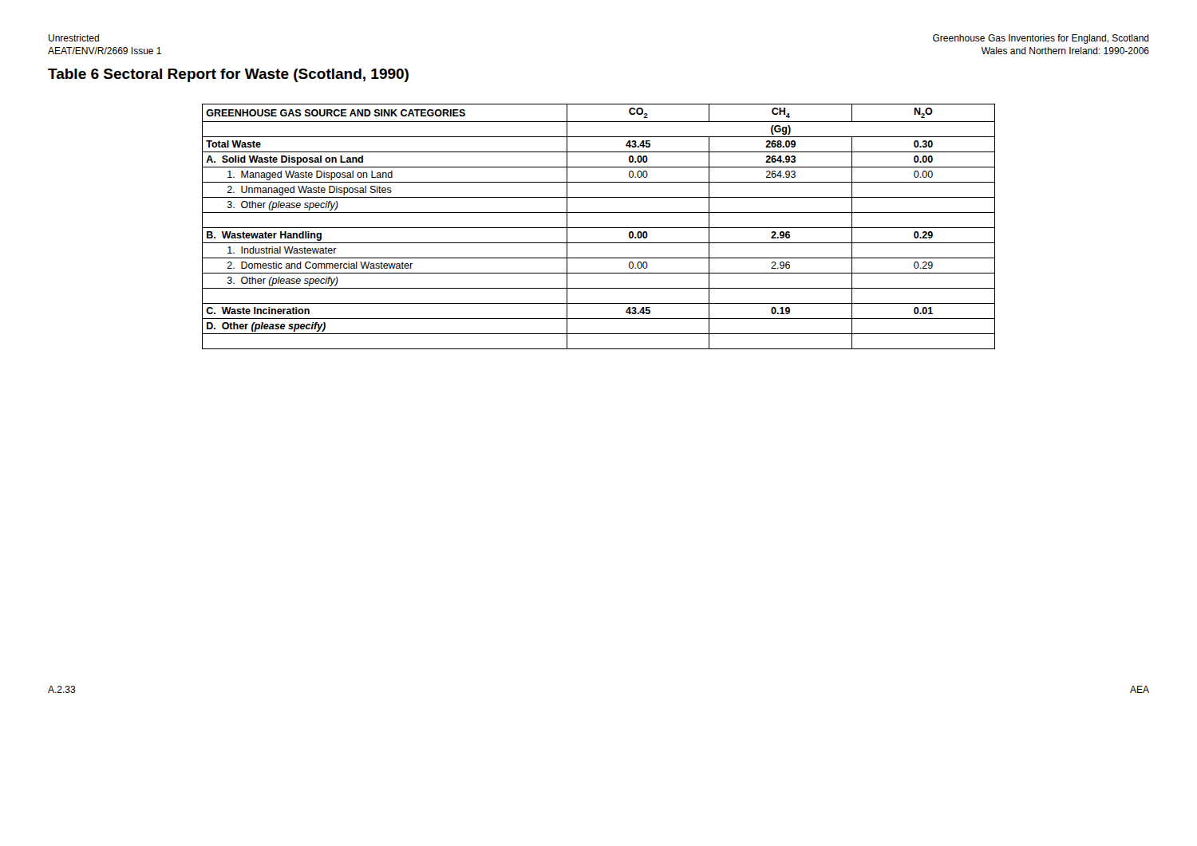Unrestricted
AEAT/ENV/R/2669 Issue 1
Greenhouse Gas Inventories for England, Scotland
Wales and Northern Ireland: 1990-2006
Table 6 Sectoral Report for Waste (Scotland, 1990)
| GREENHOUSE GAS SOURCE AND SINK CATEGORIES | CO 2 | CH 4 | N 2 O |
| --- | --- | --- | --- |
| | (Gg) |
| Total Waste | 43.45 | 268.09 | 0.30 |
| A. Solid Waste Disposal on Land | 0.00 | 264.93 | 0.00 |
| 1. Managed Waste Disposal on Land | 0.00 | 264.93 | 0.00 |
| 2. Unmanaged Waste Disposal Sites | | | |
| 3. Other (please specify) | | | |
| B. Wastewater Handling | 0.00 | 2.96 | 0.29 |
| 1. Industrial Wastewater | | | |
| 2. Domestic and Commercial Wastewater | 0.00 | 2.96 | 0.29 |
| 3. Other (please specify) | | | |
| C. Waste Incineration | 43.45 | 0.19 | 0.01 |
| D. Other (please specify) | | | |
A.2.33
AEA